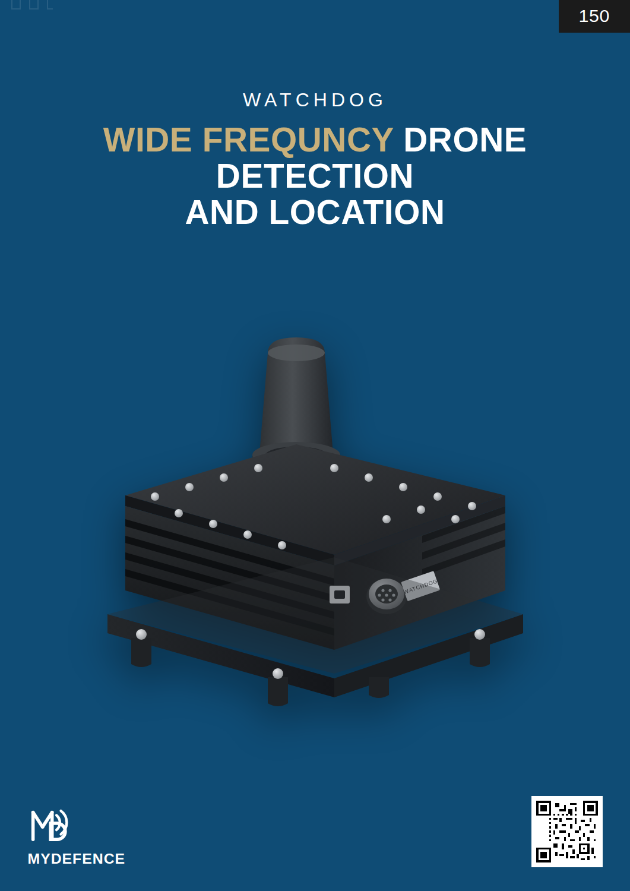150
Watchdog
Wide Frequncy Drone Detection
and Location
WATCHDOG
MyDefence